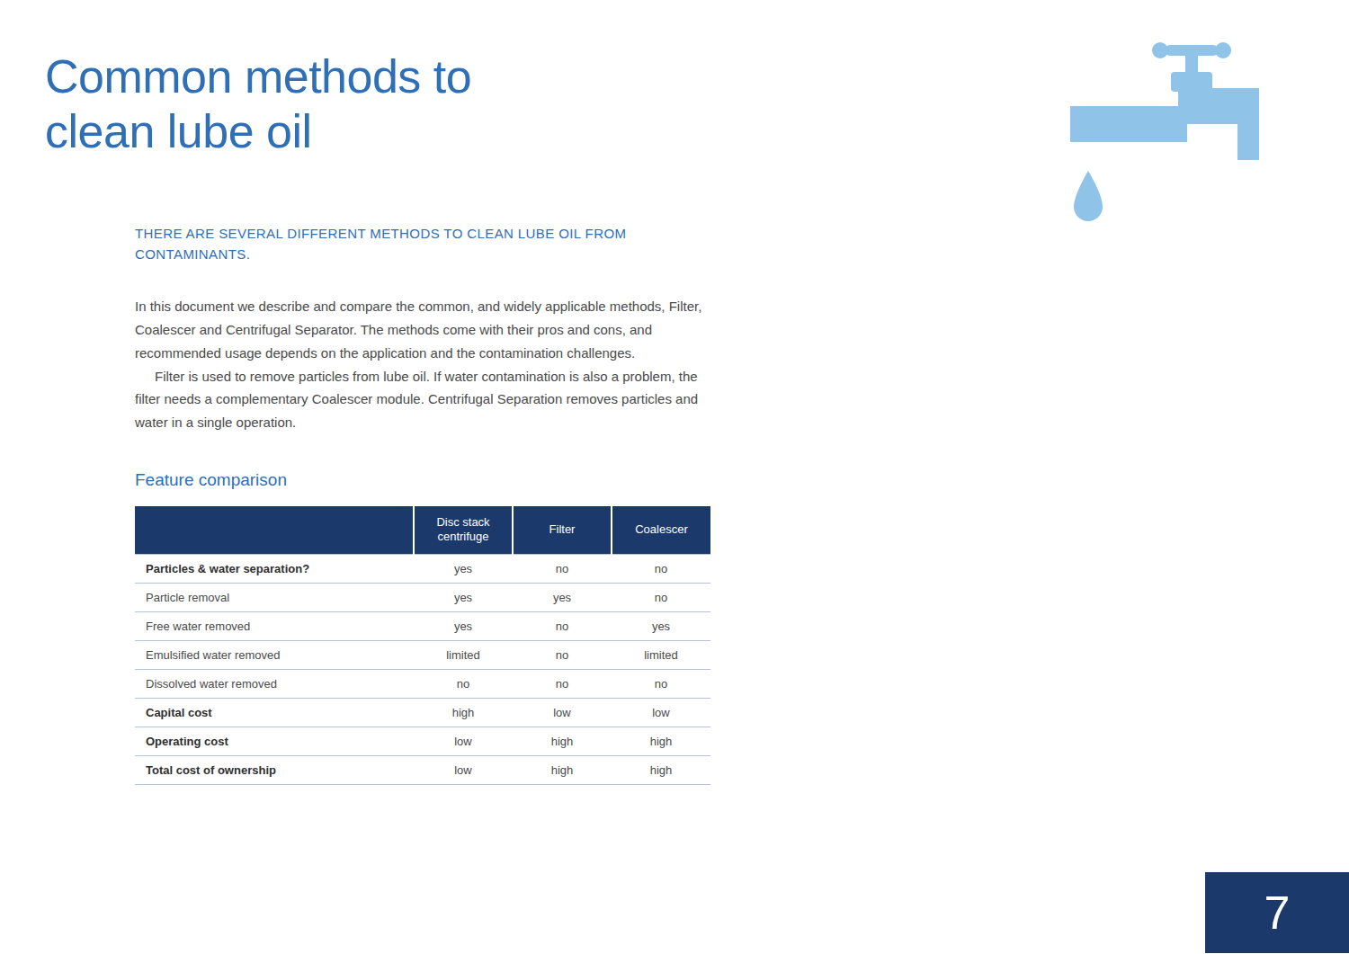Common methods to
clean lube oil
There are several different methods to clean lube oil from contaminants.
In this document we describe and compare the common, and widely applicable methods, Filter, Coalescer and Centrifugal Separator. The methods come with their pros and cons, and recommended usage depends on the application and the contamination challenges.
Filter is used to remove particles from lube oil. If water contamination is also a problem, the filter needs a complementary Coalescer module. Centrifugal Separation removes particles and water in a single operation.
Feature comparison
| | Disc stack centrifuge | Filter | Coalescer |
| --- | --- | --- | --- |
| Particles & water separation? | yes | no | no |
| Particle removal | yes | yes | no |
| Free water removed | yes | no | yes |
| Emulsified water removed | limited | no | limited |
| Dissolved water removed | no | no | no |
| Capital cost | high | low | low |
| Operating cost | low | high | high |
| Total cost of ownership | low | high | high |
7